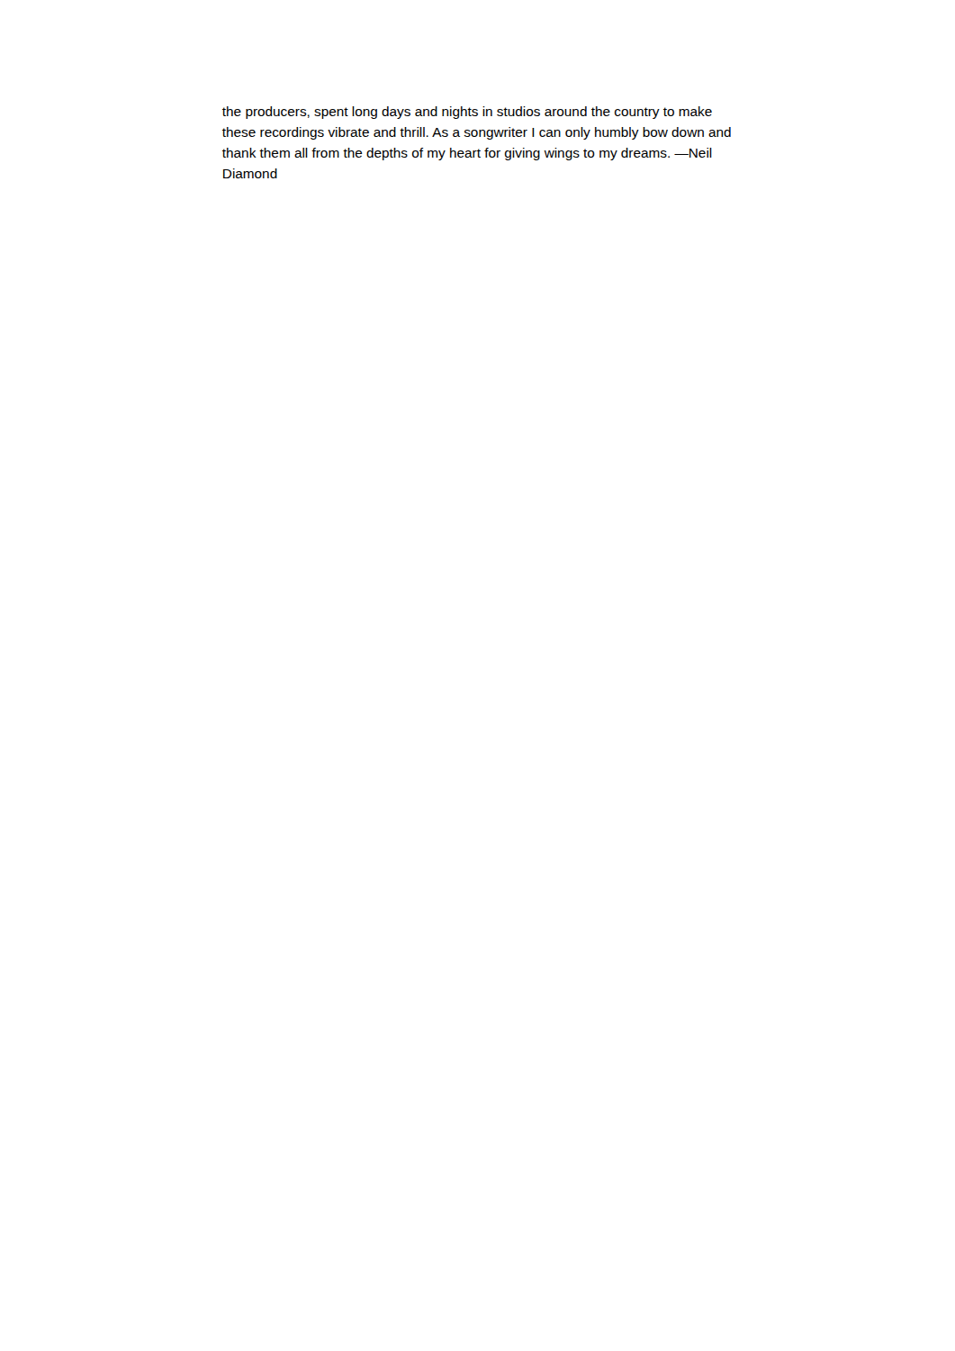the producers, spent long days and nights in studios around the country to make these recordings vibrate and thrill. As a songwriter I can only humbly bow down and thank them all from the depths of my heart for giving wings to my dreams. —Neil Diamond